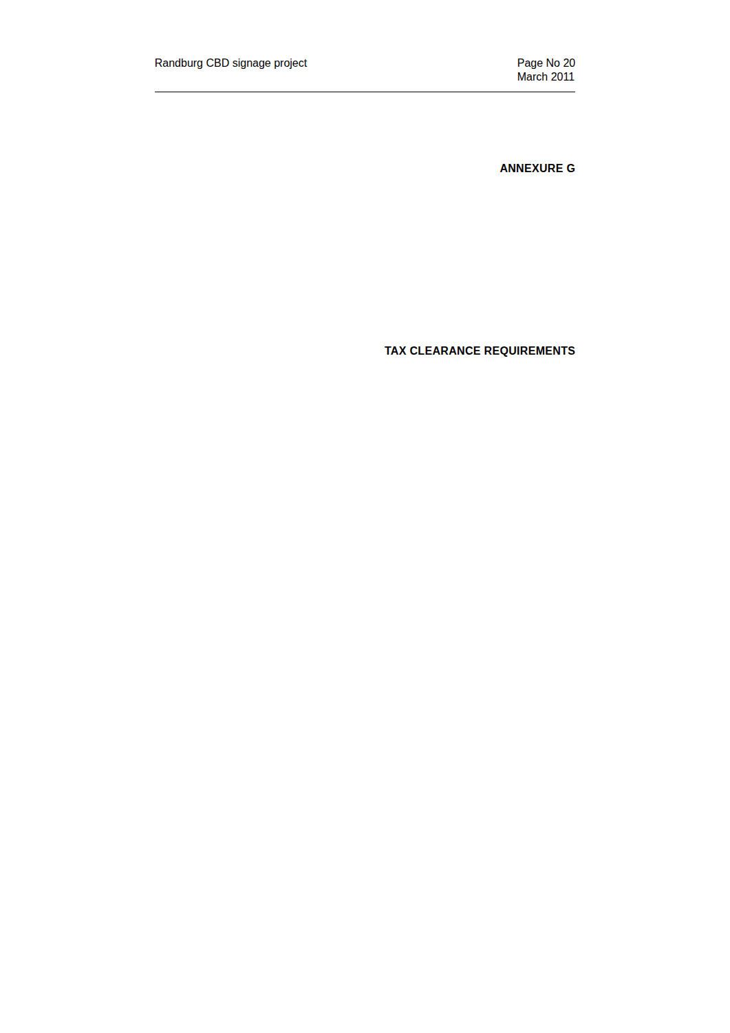Randburg CBD signage project
Page No 20
March 2011
ANNEXURE G
TAX CLEARANCE REQUIREMENTS